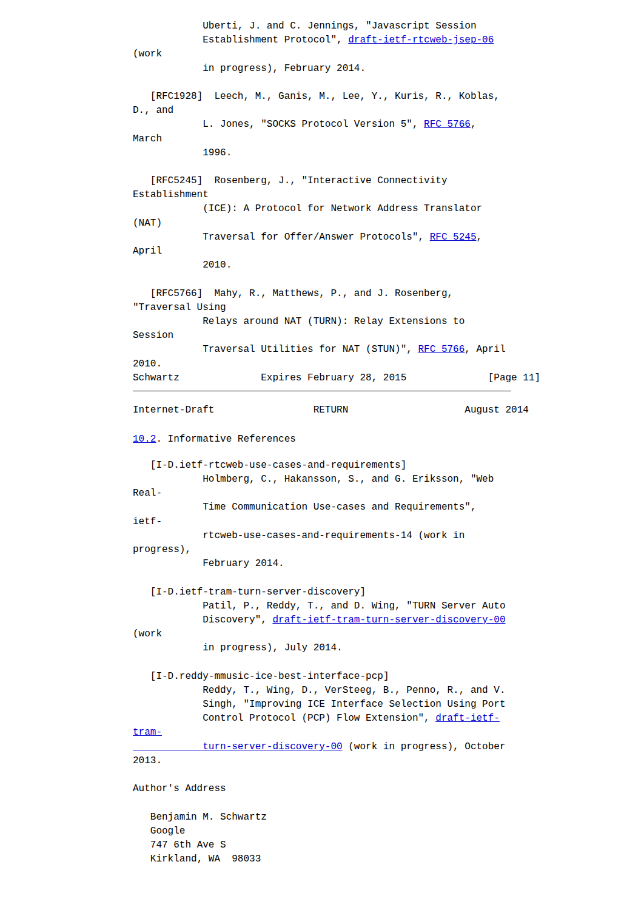Uberti, J. and C. Jennings, "Javascript Session
            Establishment Protocol", draft-ietf-rtcweb-jsep-06 (work
            in progress), February 2014.

   [RFC1928]  Leech, M., Ganis, M., Lee, Y., Kuris, R., Koblas, D., and
            L. Jones, "SOCKS Protocol Version 5", RFC 5766, March
            1996.

   [RFC5245]  Rosenberg, J., "Interactive Connectivity Establishment
            (ICE): A Protocol for Network Address Translator (NAT)
            Traversal for Offer/Answer Protocols", RFC 5245, April
            2010.

   [RFC5766]  Mahy, R., Matthews, P., and J. Rosenberg, "Traversal Using
            Relays around NAT (TURN): Relay Extensions to Session
            Traversal Utilities for NAT (STUN)", RFC 5766, April 2010.
Schwartz              Expires February 28, 2015              [Page 11]
Internet-Draft                 RETURN                    August 2014
10.2. Informative References
   [I-D.ietf-rtcweb-use-cases-and-requirements]
            Holmberg, C., Hakansson, S., and G. Eriksson, "Web Real-
            Time Communication Use-cases and Requirements", ietf-
            rtcweb-use-cases-and-requirements-14 (work in progress),
            February 2014.

   [I-D.ietf-tram-turn-server-discovery]
            Patil, P., Reddy, T., and D. Wing, "TURN Server Auto
            Discovery", draft-ietf-tram-turn-server-discovery-00 (work
            in progress), July 2014.

   [I-D.reddy-mmusic-ice-best-interface-pcp]
            Reddy, T., Wing, D., VerSteeg, B., Penno, R., and V.
            Singh, "Improving ICE Interface Selection Using Port
            Control Protocol (PCP) Flow Extension", draft-ietf-tram-
            turn-server-discovery-00 (work in progress), October 2013.

Author's Address

   Benjamin M. Schwartz
   Google
   747 6th Ave S
   Kirkland, WA  98033